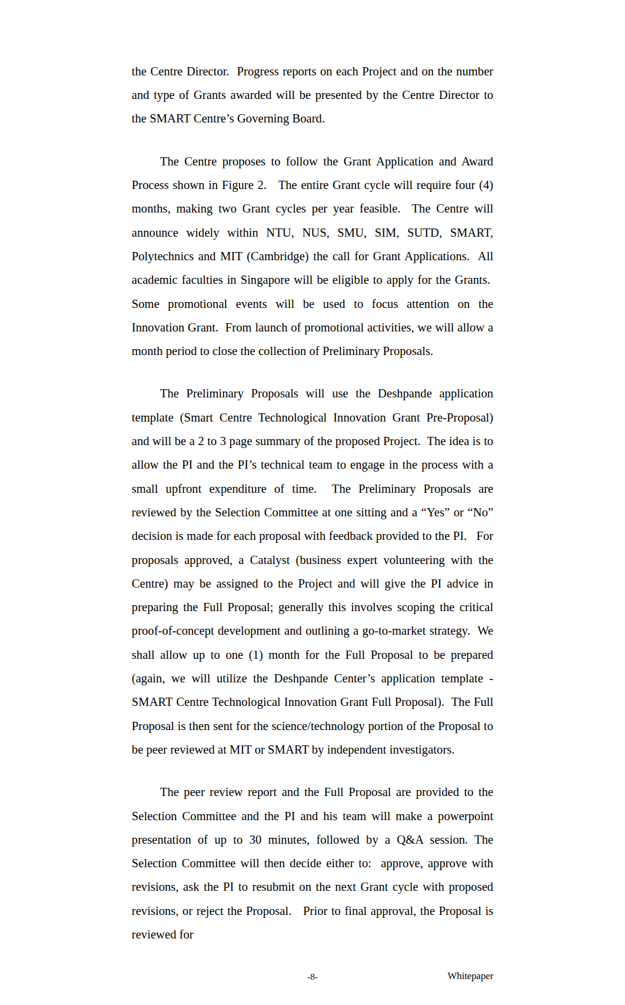the Centre Director. Progress reports on each Project and on the number and type of Grants awarded will be presented by the Centre Director to the SMART Centre’s Governing Board.
The Centre proposes to follow the Grant Application and Award Process shown in Figure 2. The entire Grant cycle will require four (4) months, making two Grant cycles per year feasible. The Centre will announce widely within NTU, NUS, SMU, SIM, SUTD, SMART, Polytechnics and MIT (Cambridge) the call for Grant Applications. All academic faculties in Singapore will be eligible to apply for the Grants. Some promotional events will be used to focus attention on the Innovation Grant. From launch of promotional activities, we will allow a month period to close the collection of Preliminary Proposals.
The Preliminary Proposals will use the Deshpande application template (Smart Centre Technological Innovation Grant Pre-Proposal) and will be a 2 to 3 page summary of the proposed Project. The idea is to allow the PI and the PI’s technical team to engage in the process with a small upfront expenditure of time. The Preliminary Proposals are reviewed by the Selection Committee at one sitting and a “Yes” or “No” decision is made for each proposal with feedback provided to the PI. For proposals approved, a Catalyst (business expert volunteering with the Centre) may be assigned to the Project and will give the PI advice in preparing the Full Proposal; generally this involves scoping the critical proof-of-concept development and outlining a go-to-market strategy. We shall allow up to one (1) month for the Full Proposal to be prepared (again, we will utilize the Deshpande Center’s application template - SMART Centre Technological Innovation Grant Full Proposal). The Full Proposal is then sent for the science/technology portion of the Proposal to be peer reviewed at MIT or SMART by independent investigators.
The peer review report and the Full Proposal are provided to the Selection Committee and the PI and his team will make a powerpoint presentation of up to 30 minutes, followed by a Q&A session. The Selection Committee will then decide either to: approve, approve with revisions, ask the PI to resubmit on the next Grant cycle with proposed revisions, or reject the Proposal. Prior to final approval, the Proposal is reviewed for
-8- Whitepaper